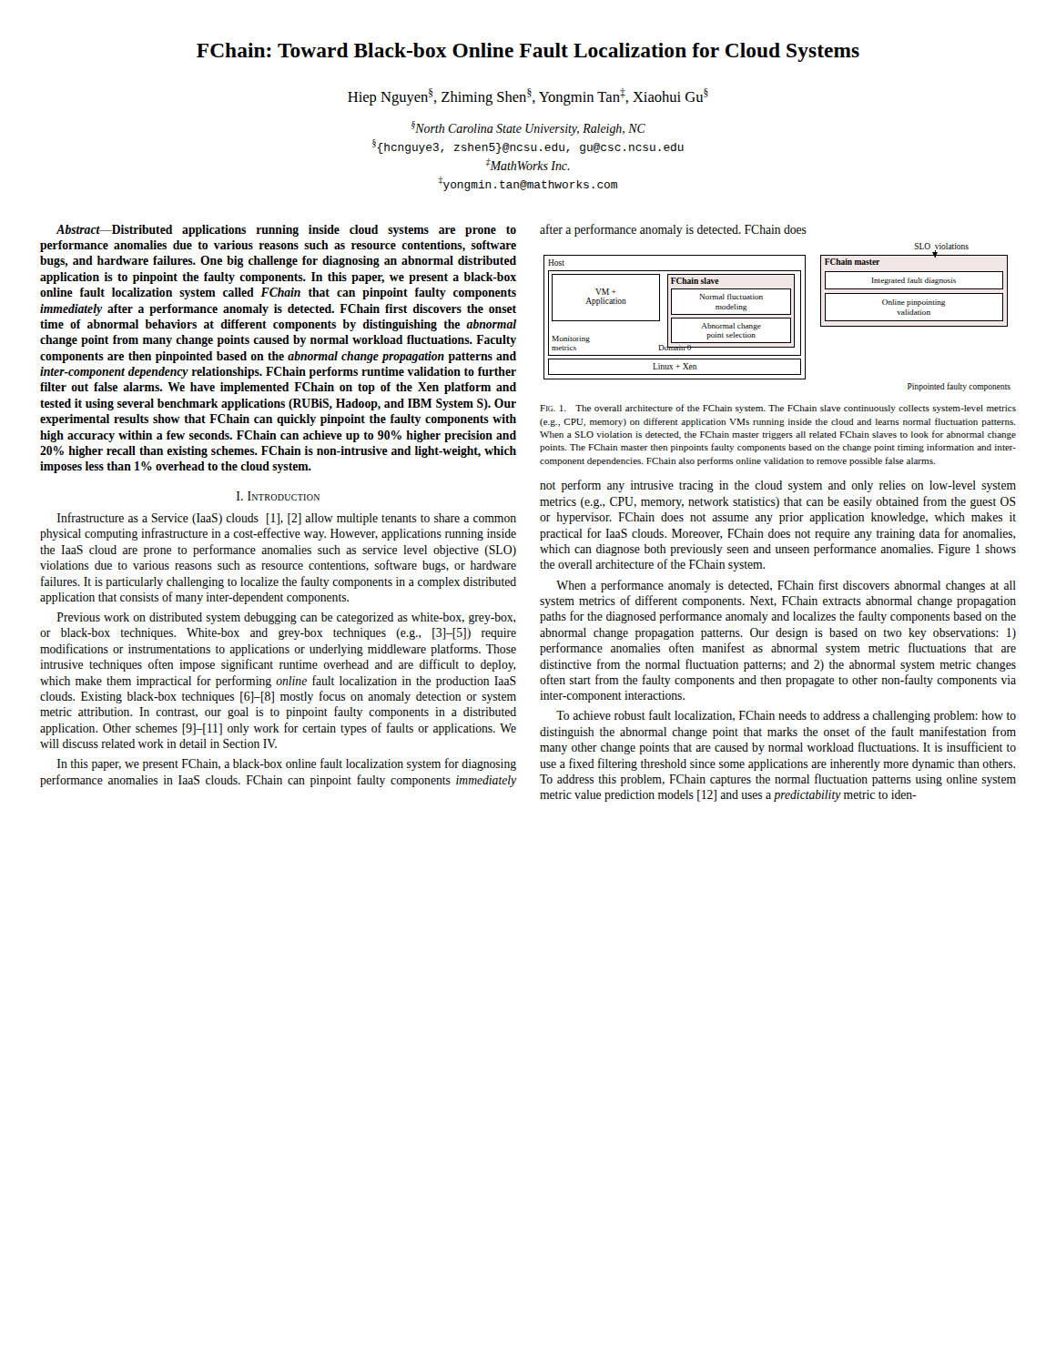FChain: Toward Black-box Online Fault Localization for Cloud Systems
Hiep Nguyen§, Zhiming Shen§, Yongmin Tan‡, Xiaohui Gu§
§North Carolina State University, Raleigh, NC
§{hcnguye3, zshen5}@ncsu.edu, gu@csc.ncsu.edu
‡MathWorks Inc.
‡yongmin.tan@mathworks.com
Abstract—Distributed applications running inside cloud systems are prone to performance anomalies due to various reasons such as resource contentions, software bugs, and hardware failures. One big challenge for diagnosing an abnormal distributed application is to pinpoint the faulty components. In this paper, we present a black-box online fault localization system called FChain that can pinpoint faulty components immediately after a performance anomaly is detected. FChain first discovers the onset time of abnormal behaviors at different components by distinguishing the abnormal change point from many change points caused by normal workload fluctuations. Faculty components are then pinpointed based on the abnormal change propagation patterns and inter-component dependency relationships. FChain performs runtime validation to further filter out false alarms. We have implemented FChain on top of the Xen platform and tested it using several benchmark applications (RUBiS, Hadoop, and IBM System S). Our experimental results show that FChain can quickly pinpoint the faulty components with high accuracy within a few seconds. FChain can achieve up to 90% higher precision and 20% higher recall than existing schemes. FChain is non-intrusive and light-weight, which imposes less than 1% overhead to the cloud system.
I. Introduction
Infrastructure as a Service (IaaS) clouds [1], [2] allow multiple tenants to share a common physical computing infrastructure in a cost-effective way. However, applications running inside the IaaS cloud are prone to performance anomalies such as service level objective (SLO) violations due to various reasons such as resource contentions, software bugs, or hardware failures. It is particularly challenging to localize the faulty components in a complex distributed application that consists of many inter-dependent components.
Previous work on distributed system debugging can be categorized as white-box, grey-box, or black-box techniques. White-box and grey-box techniques (e.g., [3]–[5]) require modifications or instrumentations to applications or underlying middleware platforms. Those intrusive techniques often impose significant runtime overhead and are difficult to deploy, which make them impractical for performing online fault localization in the production IaaS clouds. Existing black-box techniques [6]–[8] mostly focus on anomaly detection or system metric attribution. In contrast, our goal is to pinpoint faulty components in a distributed application. Other schemes [9]–[11] only work for certain types of faults or applications. We will discuss related work in detail in Section IV.
In this paper, we present FChain, a black-box online fault localization system for diagnosing performance anomalies in IaaS clouds. FChain can pinpoint faulty components immediately after a performance anomaly is detected. FChain does
SLO violations
Host
VM +
Application
FChain slave
Normal fluctuation
modeling
Abnormal change
point selection
Monitoring
metrics
Domain 0
Linux + Xen
FChain master
Integrated fault diagnosis
Online pinpointing
validation
Pinpointed faulty components
Fig. 1. The overall architecture of the FChain system. The FChain slave continuously collects system-level metrics (e.g., CPU, memory) on different application VMs running inside the cloud and learns normal fluctuation patterns. When a SLO violation is detected, the FChain master triggers all related FChain slaves to look for abnormal change points. The FChain master then pinpoints faulty components based on the change point timing information and inter-component dependencies. FChain also performs online validation to remove possible false alarms.
not perform any intrusive tracing in the cloud system and only relies on low-level system metrics (e.g., CPU, memory, network statistics) that can be easily obtained from the guest OS or hypervisor. FChain does not assume any prior application knowledge, which makes it practical for IaaS clouds. Moreover, FChain does not require any training data for anomalies, which can diagnose both previously seen and unseen performance anomalies. Figure 1 shows the overall architecture of the FChain system.
When a performance anomaly is detected, FChain first discovers abnormal changes at all system metrics of different components. Next, FChain extracts abnormal change propagation paths for the diagnosed performance anomaly and localizes the faulty components based on the abnormal change propagation patterns. Our design is based on two key observations: 1) performance anomalies often manifest as abnormal system metric fluctuations that are distinctive from the normal fluctuation patterns; and 2) the abnormal system metric changes often start from the faulty components and then propagate to other non-faulty components via inter-component interactions.
To achieve robust fault localization, FChain needs to address a challenging problem: how to distinguish the abnormal change point that marks the onset of the fault manifestation from many other change points that are caused by normal workload fluctuations. It is insufficient to use a fixed filtering threshold since some applications are inherently more dynamic than others. To address this problem, FChain captures the normal fluctuation patterns using online system metric value prediction models [12] and uses a predictability metric to iden-